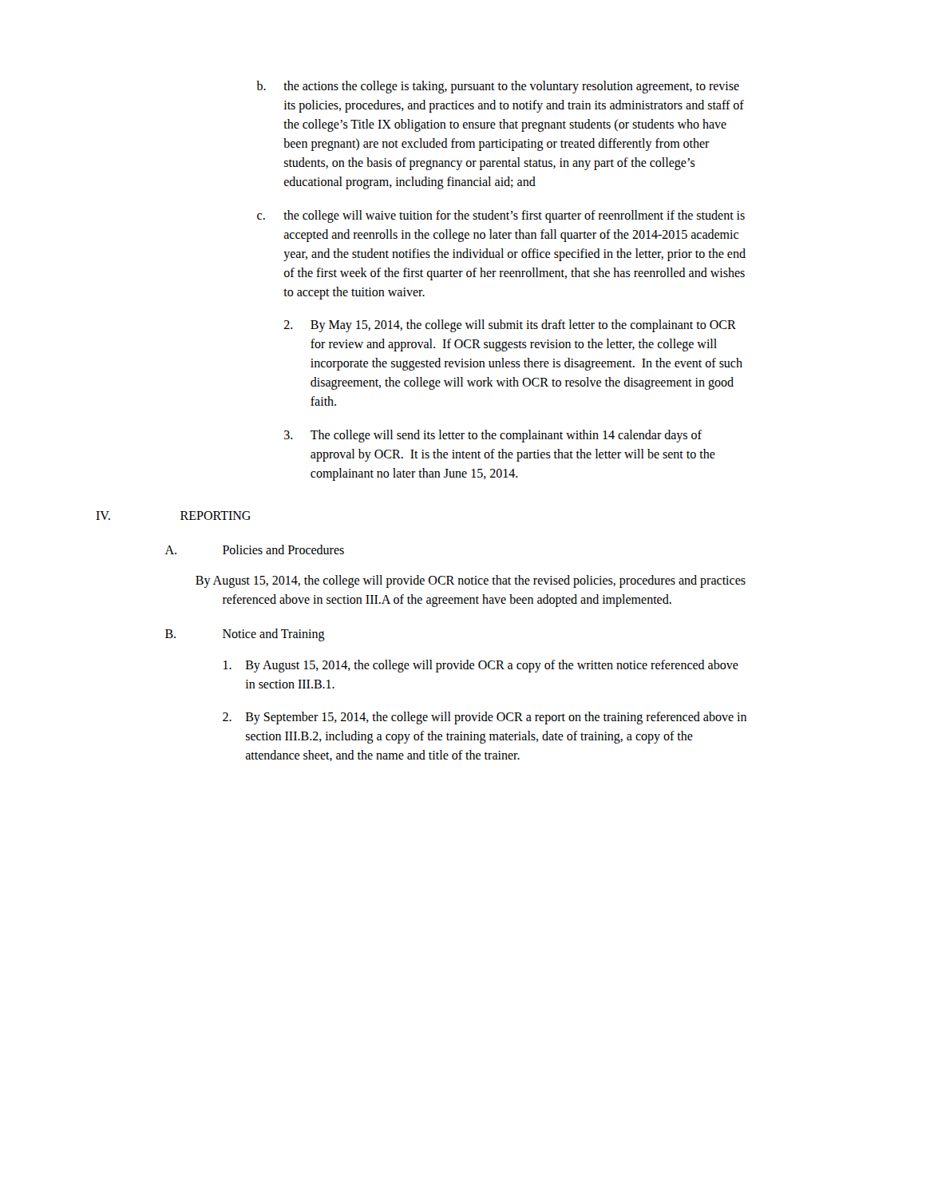b.
the actions the college is taking, pursuant to the voluntary resolution agreement, to revise its policies, procedures, and practices and to notify and train its administrators and staff of the college’s Title IX obligation to ensure that pregnant students (or students who have been pregnant) are not excluded from participating or treated differently from other students, on the basis of pregnancy or parental status, in any part of the college’s educational program, including financial aid; and
c.
the college will waive tuition for the student’s first quarter of reenrollment if the student is accepted and reenrolls in the college no later than fall quarter of the 2014-2015 academic year, and the student notifies the individual or office specified in the letter, prior to the end of the first week of the first quarter of her reenrollment, that she has reenrolled and wishes to accept the tuition waiver.
2.
By May 15, 2014, the college will submit its draft letter to the complainant to OCR for review and approval. If OCR suggests revision to the letter, the college will incorporate the suggested revision unless there is disagreement. In the event of such disagreement, the college will work with OCR to resolve the disagreement in good faith.
3.
The college will send its letter to the complainant within 14 calendar days of approval by OCR. It is the intent of the parties that the letter will be sent to the complainant no later than June 15, 2014.
IV.
REPORTING
A.
Policies and Procedures
By August 15, 2014, the college will provide OCR notice that the revised policies, procedures and practices referenced above in section III.A of the agreement have been adopted and implemented.
B.
Notice and Training
1.
By August 15, 2014, the college will provide OCR a copy of the written notice referenced above in section III.B.1.
2.
By September 15, 2014, the college will provide OCR a report on the training referenced above in section III.B.2, including a copy of the training materials, date of training, a copy of the attendance sheet, and the name and title of the trainer.